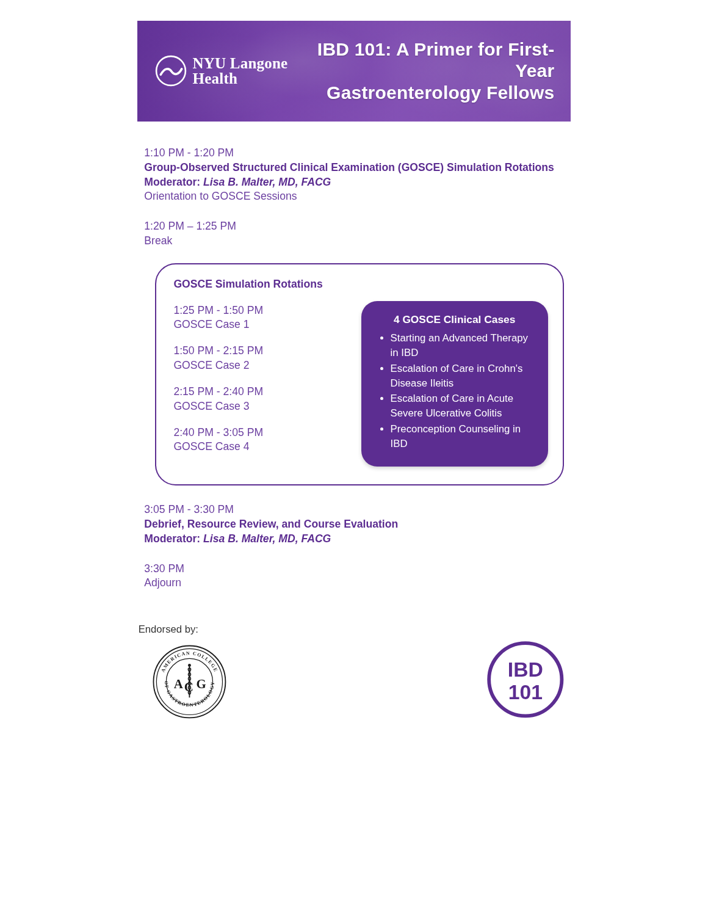NYU Langone Health
IBD 101: A Primer for First-Year
Gastroenterology Fellows
1:10 PM - 1:20 PM
Group-Observed Structured Clinical Examination (GOSCE) Simulation Rotations
Moderator: Lisa B. Malter, MD, FACG
Orientation to GOSCE Sessions
1:20 PM – 1:25 PM
Break
GOSCE Simulation Rotations
1:25 PM - 1:50 PM
GOSCE Case 1
1:50 PM - 2:15 PM
GOSCE Case 2
2:15 PM - 2:40 PM
GOSCE Case 3
2:40 PM - 3:05 PM
GOSCE Case 4
4 GOSCE Clinical Cases
Starting an Advanced Therapy in IBD
Escalation of Care in Crohn's Disease Ileitis
Escalation of Care in Acute Severe Ulcerative Colitis
Preconception Counseling in IBD
3:05 PM - 3:30 PM
Debrief, Resource Review, and Course Evaluation
Moderator: Lisa B. Malter, MD, FACG
3:30 PM
Adjourn
Endorsed by:
AMERICAN COLLEGE OF GASTROENTEROLOGY A C G
IBD 101